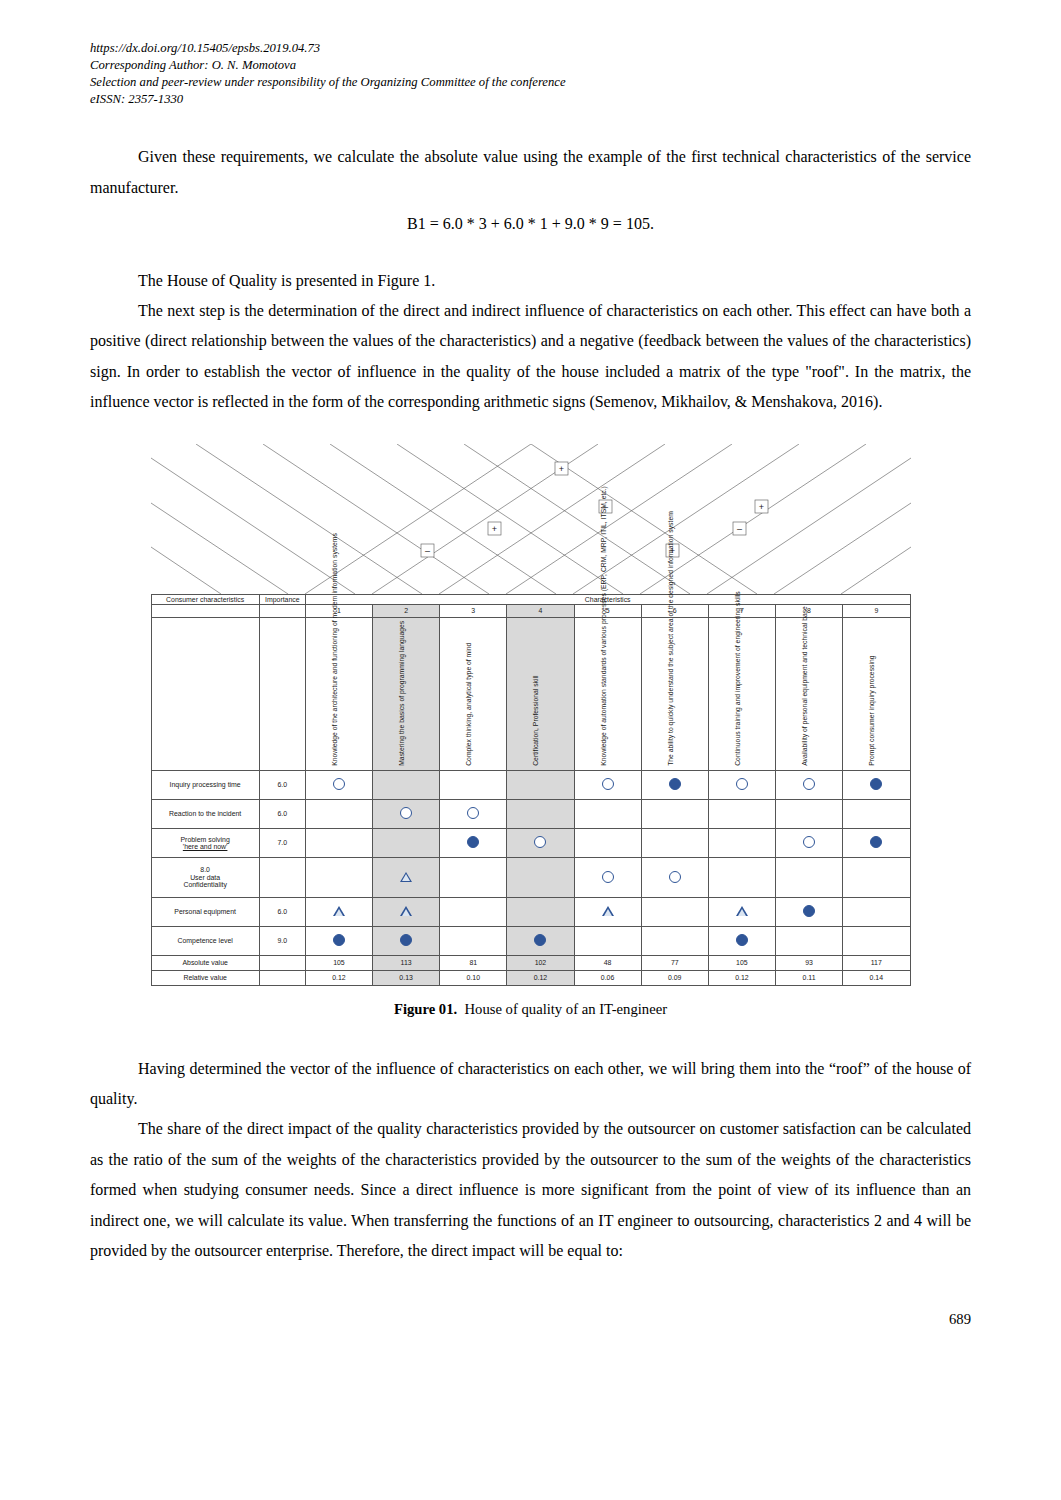https://dx.doi.org/10.15405/epsbs.2019.04.73
Corresponding Author: O. N. Momotova
Selection and peer-review under responsibility of the Organizing Committee of the conference
eISSN: 2357-1330
Given these requirements, we calculate the absolute value using the example of the first technical characteristics of the service manufacturer.
B1 = 6.0 * 3 + 6.0 * 1 + 9.0 * 9 = 105.
The House of Quality is presented in Figure 1.
The next step is the determination of the direct and indirect influence of characteristics on each other. This effect can have both a positive (direct relationship between the values of the characteristics) and a negative (feedback between the values of the characteristics) sign. In order to establish the vector of influence in the quality of the house included a matrix of the type "roof". In the matrix, the influence vector is reflected in the form of the corresponding arithmetic signs (Semenov, Mikhailov, & Menshakova, 2016).
+ – + – – + +
| Consumer characteristics | Importance | Characteristics |
| | | 1 | 2 | 3 | 4 | 5 | 6 | 7 | 8 | 9 |
| | | Knowledge of the architecture and functioning of modern information systems | Mastering the basics of programming languages | Complex thinking, analytical type of mind | Certification, Professional skill | Knowledge of automation standards of various processes (ERP, CRM, MRP, ITIL, ITSM, etc.) | The ability to quickly understand the subject area of the designed information system | Continuous training and improvement of engineering skills | Availability of personal equipment and technical base | Prompt consumer inquiry processing |
| Inquiry processing time | 6.0 | | | | | | | | | |
| Reaction to the incident | 6.0 | | | | | | | | | |
| Problem solving 'here and now' | 7.0 | | | | | | | | | |
| 8.0 User data Confidentiality | | | | | | | | | | |
| Personal equipment | 6.0 | | | | | | | | | |
| Competence level | 9.0 | | | | | | | | | |
| Absolute value | | 105 | 113 | 81 | 102 | 48 | 77 | 105 | 93 | 117 |
| Relative value | | 0.12 | 0.13 | 0.10 | 0.12 | 0.06 | 0.09 | 0.12 | 0.11 | 0.14 |
Figure 01. House of quality of an IT-engineer
Having determined the vector of the influence of characteristics on each other, we will bring them into the “roof” of the house of quality.
The share of the direct impact of the quality characteristics provided by the outsourcer on customer satisfaction can be calculated as the ratio of the sum of the weights of the characteristics provided by the outsourcer to the sum of the weights of the characteristics formed when studying consumer needs. Since a direct influence is more significant from the point of view of its influence than an indirect one, we will calculate its value. When transferring the functions of an IT engineer to outsourcing, characteristics 2 and 4 will be provided by the outsourcer enterprise. Therefore, the direct impact will be equal to:
689